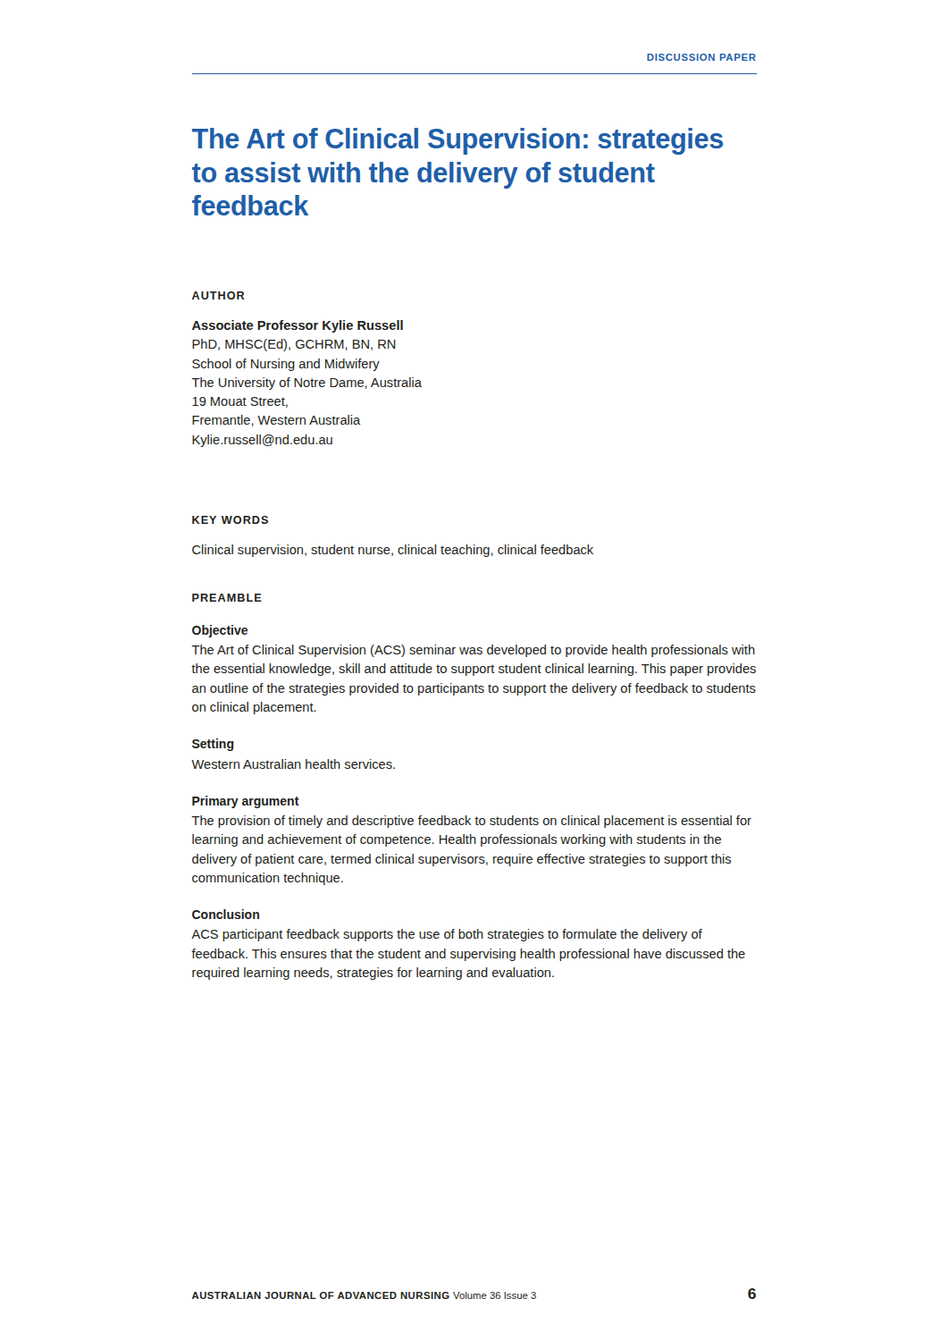Discussion Paper
The Art of Clinical Supervision: strategies to assist with the delivery of student feedback
Author
Associate Professor Kylie Russell
PhD, MHSC(Ed), GCHRM, BN, RN School of Nursing and Midwifery The University of Notre Dame, Australia 19 Mouat Street, Fremantle, Western Australia Kylie.russell@nd.edu.au
Key Words
Clinical supervision, student nurse, clinical teaching, clinical feedback
Preamble
Objective
The Art of Clinical Supervision (ACS) seminar was developed to provide health professionals with the essential knowledge, skill and attitude to support student clinical learning. This paper provides an outline of the strategies provided to participants to support the delivery of feedback to students on clinical placement.
Setting
Western Australian health services.
Primary argument
The provision of timely and descriptive feedback to students on clinical placement is essential for learning and achievement of competence. Health professionals working with students in the delivery of patient care, termed clinical supervisors, require effective strategies to support this communication technique.
Conclusion
ACS participant feedback supports the use of both strategies to formulate the delivery of feedback. This ensures that the student and supervising health professional have discussed the required learning needs, strategies for learning and evaluation.
Australian Journal of Advanced Nursing Volume 36 Issue 3
6